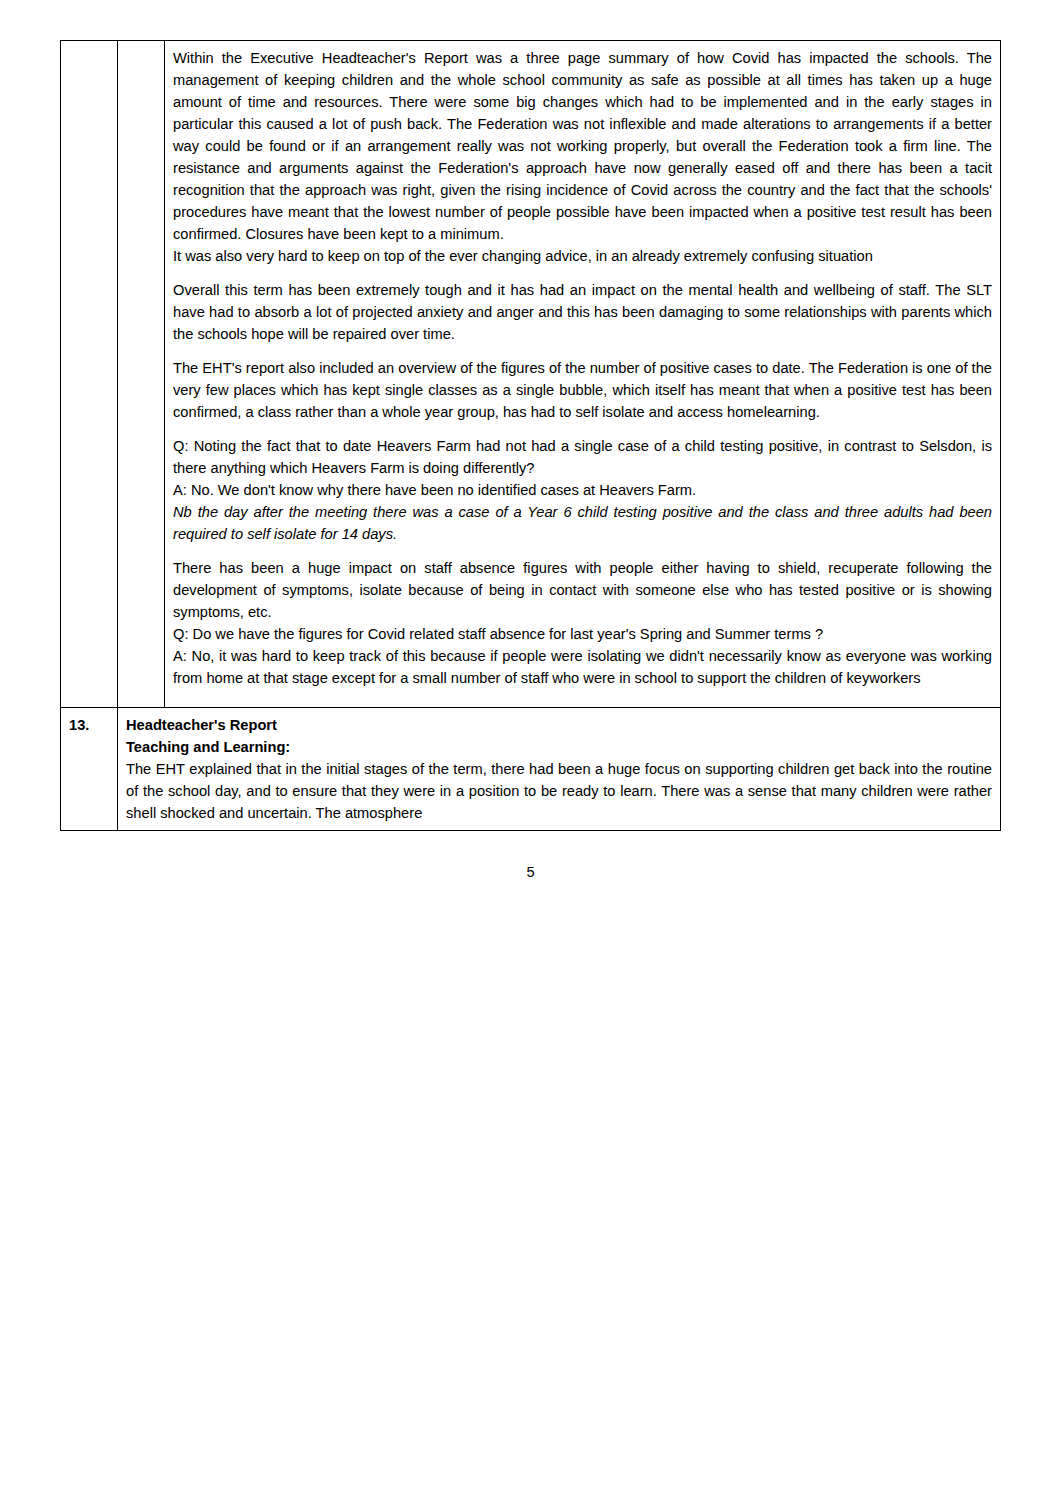| | | Within the Executive Headteacher's Report was a three page summary of how Covid has impacted the schools. The management of keeping children and the whole school community as safe as possible at all times has taken up a huge amount of time and resources. There were some big changes which had to be implemented and in the early stages in particular this caused a lot of push back. The Federation was not inflexible and made alterations to arrangements if a better way could be found or if an arrangement really was not working properly, but overall the Federation took a firm line. The resistance and arguments against the Federation's approach have now generally eased off and there has been a tacit recognition that the approach was right, given the rising incidence of Covid across the country and the fact that the schools' procedures have meant that the lowest number of people possible have been impacted when a positive test result has been confirmed. Closures have been kept to a minimum. It was also very hard to keep on top of the ever changing advice, in an already extremely confusing situation Overall this term has been extremely tough and it has had an impact on the mental health and wellbeing of staff. The SLT have had to absorb a lot of projected anxiety and anger and this has been damaging to some relationships with parents which the schools hope will be repaired over time. The EHT's report also included an overview of the figures of the number of positive cases to date. The Federation is one of the very few places which has kept single classes as a single bubble, which itself has meant that when a positive test has been confirmed, a class rather than a whole year group, has had to self isolate and access homelearning. Q: Noting the fact that to date Heavers Farm had not had a single case of a child testing positive, in contrast to Selsdon, is there anything which Heavers Farm is doing differently? A: No. We don't know why there have been no identified cases at Heavers Farm. Nb the day after the meeting there was a case of a Year 6 child testing positive and the class and three adults had been required to self isolate for 14 days. There has been a huge impact on staff absence figures with people either having to shield, recuperate following the development of symptoms, isolate because of being in contact with someone else who has tested positive or is showing symptoms, etc. Q: Do we have the figures for Covid related staff absence for last year's Spring and Summer terms ? A: No, it was hard to keep track of this because if people were isolating we didn't necessarily know as everyone was working from home at that stage except for a small number of staff who were in school to support the children of keyworkers |
| 13. | Headteacher's Report Teaching and Learning: The EHT explained that in the initial stages of the term, there had been a huge focus on supporting children get back into the routine of the school day, and to ensure that they were in a position to be ready to learn. There was a sense that many children were rather shell shocked and uncertain. The atmosphere |
5